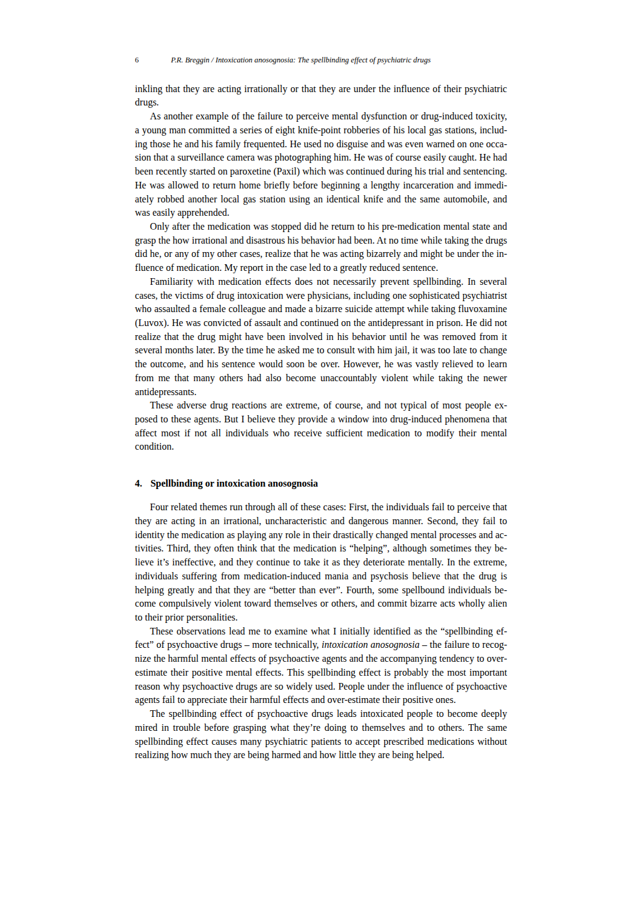6 P.R. Breggin / Intoxication anosognosia: The spellbinding effect of psychiatric drugs
inkling that they are acting irrationally or that they are under the influence of their psychiatric drugs.
As another example of the failure to perceive mental dysfunction or drug-induced toxicity, a young man committed a series of eight knife-point robberies of his local gas stations, including those he and his family frequented. He used no disguise and was even warned on one occasion that a surveillance camera was photographing him. He was of course easily caught. He had been recently started on paroxetine (Paxil) which was continued during his trial and sentencing. He was allowed to return home briefly before beginning a lengthy incarceration and immediately robbed another local gas station using an identical knife and the same automobile, and was easily apprehended.
Only after the medication was stopped did he return to his pre-medication mental state and grasp the how irrational and disastrous his behavior had been. At no time while taking the drugs did he, or any of my other cases, realize that he was acting bizarrely and might be under the influence of medication. My report in the case led to a greatly reduced sentence.
Familiarity with medication effects does not necessarily prevent spellbinding. In several cases, the victims of drug intoxication were physicians, including one sophisticated psychiatrist who assaulted a female colleague and made a bizarre suicide attempt while taking fluvoxamine (Luvox). He was convicted of assault and continued on the antidepressant in prison. He did not realize that the drug might have been involved in his behavior until he was removed from it several months later. By the time he asked me to consult with him jail, it was too late to change the outcome, and his sentence would soon be over. However, he was vastly relieved to learn from me that many others had also become unaccountably violent while taking the newer antidepressants.
These adverse drug reactions are extreme, of course, and not typical of most people exposed to these agents. But I believe they provide a window into drug-induced phenomena that affect most if not all individuals who receive sufficient medication to modify their mental condition.
4. Spellbinding or intoxication anosognosia
Four related themes run through all of these cases: First, the individuals fail to perceive that they are acting in an irrational, uncharacteristic and dangerous manner. Second, they fail to identity the medication as playing any role in their drastically changed mental processes and activities. Third, they often think that the medication is “helping”, although sometimes they believe it’s ineffective, and they continue to take it as they deteriorate mentally. In the extreme, individuals suffering from medication-induced mania and psychosis believe that the drug is helping greatly and that they are “better than ever”. Fourth, some spellbound individuals become compulsively violent toward themselves or others, and commit bizarre acts wholly alien to their prior personalities.
These observations lead me to examine what I initially identified as the “spellbinding effect” of psychoactive drugs – more technically, intoxication anosognosia – the failure to recognize the harmful mental effects of psychoactive agents and the accompanying tendency to over-estimate their positive mental effects. This spellbinding effect is probably the most important reason why psychoactive drugs are so widely used. People under the influence of psychoactive agents fail to appreciate their harmful effects and over-estimate their positive ones.
The spellbinding effect of psychoactive drugs leads intoxicated people to become deeply mired in trouble before grasping what they’re doing to themselves and to others. The same spellbinding effect causes many psychiatric patients to accept prescribed medications without realizing how much they are being harmed and how little they are being helped.